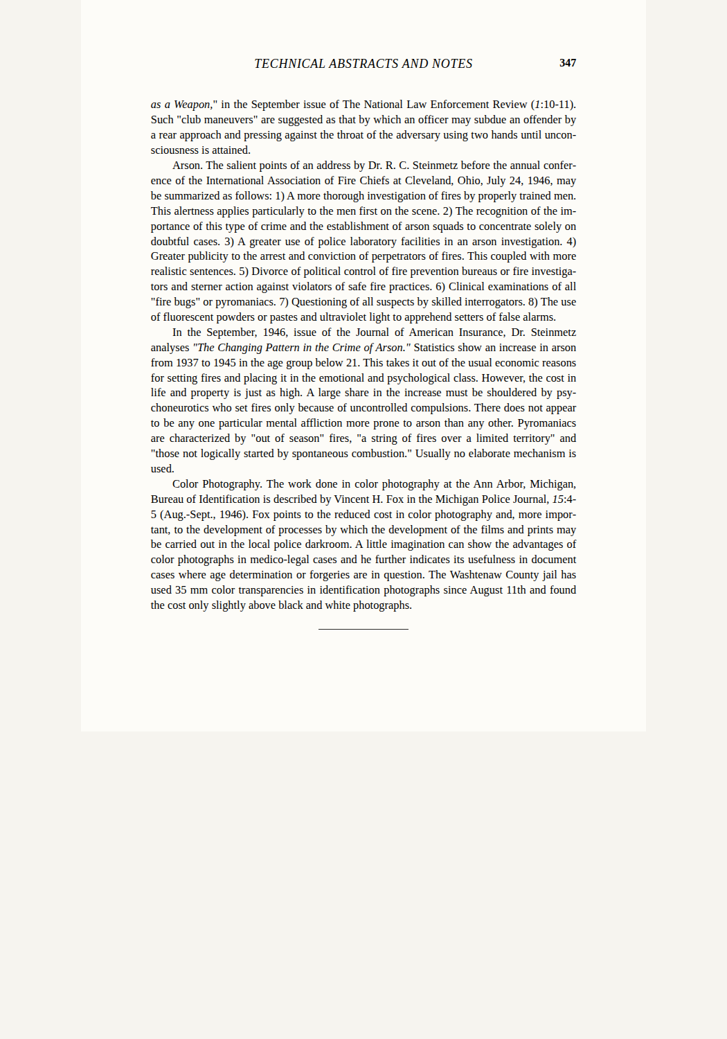TECHNICAL ABSTRACTS AND NOTES 347
as a Weapon," in the September issue of The National Law Enforcement Review (1:10-11). Such "club maneuvers" are suggested as that by which an officer may subdue an offender by a rear approach and pressing against the throat of the adversary using two hands until unconsciousness is attained.
Arson. The salient points of an address by Dr. R. C. Steinmetz before the annual conference of the International Association of Fire Chiefs at Cleveland, Ohio, July 24, 1946, may be summarized as follows: 1) A more thorough investigation of fires by properly trained men. This alertness applies particularly to the men first on the scene. 2) The recognition of the importance of this type of crime and the establishment of arson squads to concentrate solely on doubtful cases. 3) A greater use of police laboratory facilities in an arson investigation. 4) Greater publicity to the arrest and conviction of perpetrators of fires. This coupled with more realistic sentences. 5) Divorce of political control of fire prevention bureaus or fire investigators and sterner action against violators of safe fire practices. 6) Clinical examinations of all "fire bugs" or pyromaniacs. 7) Questioning of all suspects by skilled interrogators. 8) The use of fluorescent powders or pastes and ultraviolet light to apprehend setters of false alarms.
In the September, 1946, issue of the Journal of American Insurance, Dr. Steinmetz analyses "The Changing Pattern in the Crime of Arson." Statistics show an increase in arson from 1937 to 1945 in the age group below 21. This takes it out of the usual economic reasons for setting fires and placing it in the emotional and psychological class. However, the cost in life and property is just as high. A large share in the increase must be shouldered by psychoneurotics who set fires only because of uncontrolled compulsions. There does not appear to be any one particular mental affliction more prone to arson than any other. Pyromaniacs are characterized by "out of season" fires, "a string of fires over a limited territory" and "those not logically started by spontaneous combustion." Usually no elaborate mechanism is used.
Color Photography. The work done in color photography at the Ann Arbor, Michigan, Bureau of Identification is described by Vincent H. Fox in the Michigan Police Journal, 15:4-5 (Aug.-Sept., 1946). Fox points to the reduced cost in color photography and, more important, to the development of processes by which the development of the films and prints may be carried out in the local police darkroom. A little imagination can show the advantages of color photographs in medico-legal cases and he further indicates its usefulness in document cases where age determination or forgeries are in question. The Washtenaw County jail has used 35 mm color transparencies in identification photographs since August 11th and found the cost only slightly above black and white photographs.